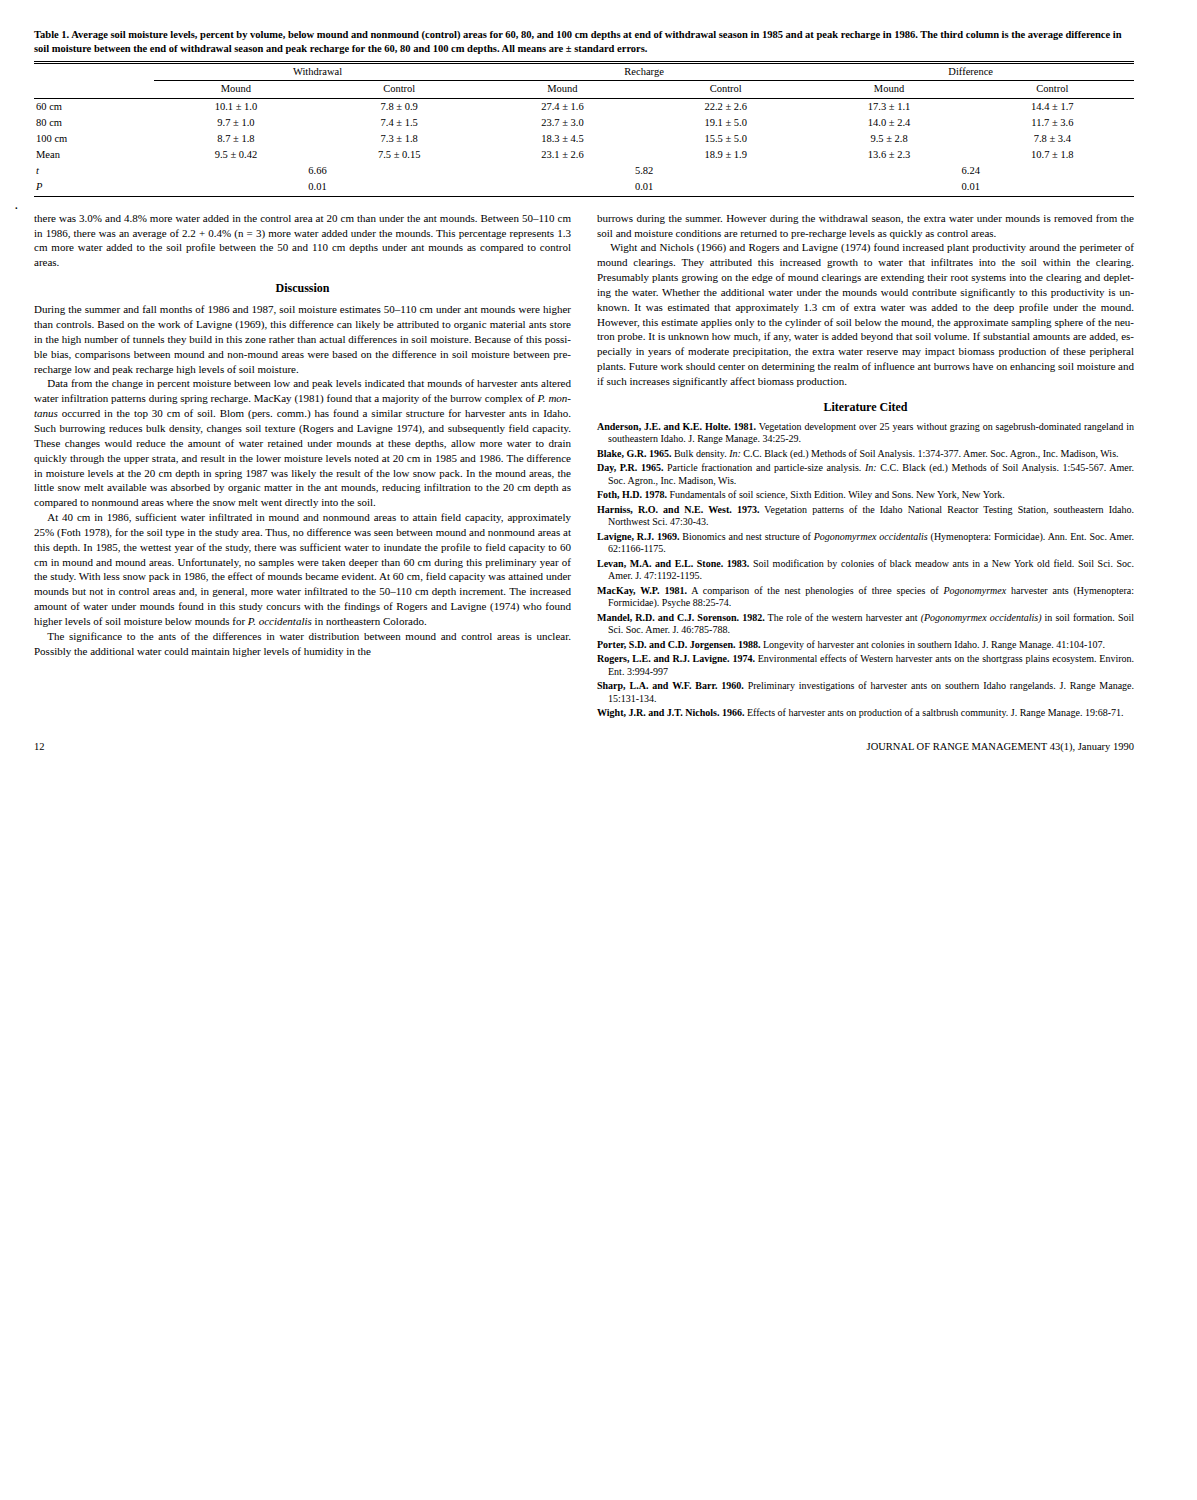·
Table 1. Average soil moisture levels, percent by volume, below mound and nonmound (control) areas for 60, 80, and 100 cm depths at end of withdrawal season in 1985 and at peak recharge in 1986. The third column is the average difference in soil moisture between the end of withdrawal season and peak recharge for the 60, 80 and 100 cm depths. All means are ± standard errors.
| | Withdrawal | Recharge | Difference |
| --- | --- | --- | --- |
| | Mound | Control | Mound | Control | Mound | Control |
| 60 cm | 10.1 ± 1.0 | 7.8 ± 0.9 | 27.4 ± 1.6 | 22.2 ± 2.6 | 17.3 ± 1.1 | 14.4 ± 1.7 |
| 80 cm | 9.7 ± 1.0 | 7.4 ± 1.5 | 23.7 ± 3.0 | 19.1 ± 5.0 | 14.0 ± 2.4 | 11.7 ± 3.6 |
| 100 cm | 8.7 ± 1.8 | 7.3 ± 1.8 | 18.3 ± 4.5 | 15.5 ± 5.0 | 9.5 ± 2.8 | 7.8 ± 3.4 |
| Mean | 9.5 ± 0.42 | 7.5 ± 0.15 | 23.1 ± 2.6 | 18.9 ± 1.9 | 13.6 ± 2.3 | 10.7 ± 1.8 |
| t | 6.66 | 5.82 | 6.24 |
| P | 0.01 | 0.01 | 0.01 |
there was 3.0% and 4.8% more water added in the control area at 20 cm than under the ant mounds. Between 50–110 cm in 1986, there was an average of 2.2 + 0.4% (n = 3) more water added under the mounds. This percentage represents 1.3 cm more water added to the soil profile between the 50 and 110 cm depths under ant mounds as compared to control areas.
Discussion
During the summer and fall months of 1986 and 1987, soil moisture estimates 50–110 cm under ant mounds were higher than controls. Based on the work of Lavigne (1969), this difference can likely be attributed to organic material ants store in the high number of tunnels they build in this zone rather than actual differences in soil moisture. Because of this possible bias, comparisons between mound and non-mound areas were based on the difference in soil moisture between pre-recharge low and peak recharge high levels of soil moisture.
Data from the change in percent moisture between low and peak levels indicated that mounds of harvester ants altered water infiltration patterns during spring recharge. MacKay (1981) found that a majority of the burrow complex of P. montanus occurred in the top 30 cm of soil. Blom (pers. comm.) has found a similar structure for harvester ants in Idaho. Such burrowing reduces bulk density, changes soil texture (Rogers and Lavigne 1974), and subsequently field capacity. These changes would reduce the amount of water retained under mounds at these depths, allow more water to drain quickly through the upper strata, and result in the lower moisture levels noted at 20 cm in 1985 and 1986. The difference in moisture levels at the 20 cm depth in spring 1987 was likely the result of the low snow pack. In the mound areas, the little snow melt available was absorbed by organic matter in the ant mounds, reducing infiltration to the 20 cm depth as compared to nonmound areas where the snow melt went directly into the soil.
At 40 cm in 1986, sufficient water infiltrated in mound and nonmound areas to attain field capacity, approximately 25% (Foth 1978), for the soil type in the study area. Thus, no difference was seen between mound and nonmound areas at this depth. In 1985, the wettest year of the study, there was sufficient water to inundate the profile to field capacity to 60 cm in mound and mound areas. Unfortunately, no samples were taken deeper than 60 cm during this preliminary year of the study. With less snow pack in 1986, the effect of mounds became evident. At 60 cm, field capacity was attained under mounds but not in control areas and, in general, more water infiltrated to the 50–110 cm depth increment. The increased amount of water under mounds found in this study concurs with the findings of Rogers and Lavigne (1974) who found higher levels of soil moisture below mounds for P. occidentalis in northeastern Colorado.
The significance to the ants of the differences in water distribution between mound and control areas is unclear. Possibly the additional water could maintain higher levels of humidity in the
burrows during the summer. However during the withdrawal season, the extra water under mounds is removed from the soil and moisture conditions are returned to pre-recharge levels as quickly as control areas.
Wight and Nichols (1966) and Rogers and Lavigne (1974) found increased plant productivity around the perimeter of mound clearings. They attributed this increased growth to water that infiltrates into the soil within the clearing. Presumably plants growing on the edge of mound clearings are extending their root systems into the clearing and depleting the water. Whether the additional water under the mounds would contribute significantly to this productivity is unknown. It was estimated that approximately 1.3 cm of extra water was added to the deep profile under the mound. However, this estimate applies only to the cylinder of soil below the mound, the approximate sampling sphere of the neutron probe. It is unknown how much, if any, water is added beyond that soil volume. If substantial amounts are added, especially in years of moderate precipitation, the extra water reserve may impact biomass production of these peripheral plants. Future work should center on determining the realm of influence ant burrows have on enhancing soil moisture and if such increases significantly affect biomass production.
Literature Cited
Anderson, J.E. and K.E. Holte. 1981. Vegetation development over 25 years without grazing on sagebrush-dominated rangeland in southeastern Idaho. J. Range Manage. 34:25-29.
Blake, G.R. 1965. Bulk density. In: C.C. Black (ed.) Methods of Soil Analysis. 1:374-377. Amer. Soc. Agron., Inc. Madison, Wis.
Day, P.R. 1965. Particle fractionation and particle-size analysis. In: C.C. Black (ed.) Methods of Soil Analysis. 1:545-567. Amer. Soc. Agron., Inc. Madison, Wis.
Foth, H.D. 1978. Fundamentals of soil science, Sixth Edition. Wiley and Sons. New York, New York.
Harniss, R.O. and N.E. West. 1973. Vegetation patterns of the Idaho National Reactor Testing Station, southeastern Idaho. Northwest Sci. 47:30-43.
Lavigne, R.J. 1969. Bionomics and nest structure of Pogonomyrmex occidentalis (Hymenoptera: Formicidae). Ann. Ent. Soc. Amer. 62:1166-1175.
Levan, M.A. and E.L. Stone. 1983. Soil modification by colonies of black meadow ants in a New York old field. Soil Sci. Soc. Amer. J. 47:1192-1195.
MacKay, W.P. 1981. A comparison of the nest phenologies of three species of Pogonomyrmex harvester ants (Hymenoptera: Formicidae). Psyche 88:25-74.
Mandel, R.D. and C.J. Sorenson. 1982. The role of the western harvester ant (Pogonomyrmex occidentalis) in soil formation. Soil Sci. Soc. Amer. J. 46:785-788.
Porter, S.D. and C.D. Jorgensen. 1988. Longevity of harvester ant colonies in southern Idaho. J. Range Manage. 41:104-107.
Rogers, L.E. and R.J. Lavigne. 1974. Environmental effects of Western harvester ants on the shortgrass plains ecosystem. Environ. Ent. 3:994-997
Sharp, L.A. and W.F. Barr. 1960. Preliminary investigations of harvester ants on southern Idaho rangelands. J. Range Manage. 15:131-134.
Wight, J.R. and J.T. Nichols. 1966. Effects of harvester ants on production of a saltbrush community. J. Range Manage. 19:68-71.
12
JOURNAL OF RANGE MANAGEMENT 43(1), January 1990